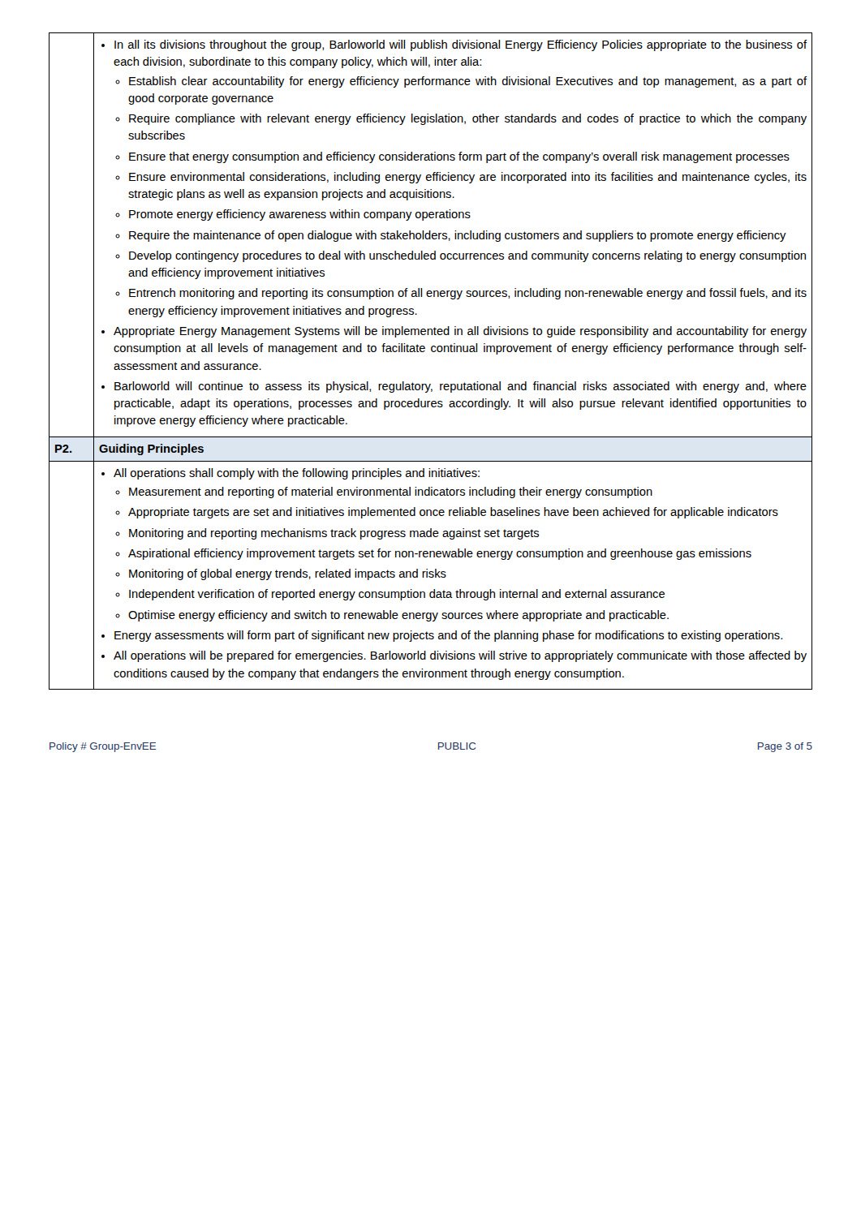| | In all its divisions throughout the group, Barloworld will publish divisional Energy Efficiency Policies appropriate to the business of each division, subordinate to this company policy, which will, inter alia: Establish clear accountability for energy efficiency performance with divisional Executives and top management, as a part of good corporate governance Require compliance with relevant energy efficiency legislation, other standards and codes of practice to which the company subscribes Ensure that energy consumption and efficiency considerations form part of the company’s overall risk management processes Ensure environmental considerations, including energy efficiency are incorporated into its facilities and maintenance cycles, its strategic plans as well as expansion projects and acquisitions. Promote energy efficiency awareness within company operations Require the maintenance of open dialogue with stakeholders, including customers and suppliers to promote energy efficiency Develop contingency procedures to deal with unscheduled occurrences and community concerns relating to energy consumption and efficiency improvement initiatives Entrench monitoring and reporting its consumption of all energy sources, including non-renewable energy and fossil fuels, and its energy efficiency improvement initiatives and progress. Appropriate Energy Management Systems will be implemented in all divisions to guide responsibility and accountability for energy consumption at all levels of management and to facilitate continual improvement of energy efficiency performance through self-assessment and assurance. Barloworld will continue to assess its physical, regulatory, reputational and financial risks associated with energy and, where practicable, adapt its operations, processes and procedures accordingly. It will also pursue relevant identified opportunities to improve energy efficiency where practicable. |
| P2. | Guiding Principles |
| | All operations shall comply with the following principles and initiatives: Measurement and reporting of material environmental indicators including their energy consumption Appropriate targets are set and initiatives implemented once reliable baselines have been achieved for applicable indicators Monitoring and reporting mechanisms track progress made against set targets Aspirational efficiency improvement targets set for non-renewable energy consumption and greenhouse gas emissions Monitoring of global energy trends, related impacts and risks Independent verification of reported energy consumption data through internal and external assurance Optimise energy efficiency and switch to renewable energy sources where appropriate and practicable. Energy assessments will form part of significant new projects and of the planning phase for modifications to existing operations. All operations will be prepared for emergencies. Barloworld divisions will strive to appropriately communicate with those affected by conditions caused by the company that endangers the environment through energy consumption. |
Policy # Group-EnvEE PUBLIC Page 3 of 5